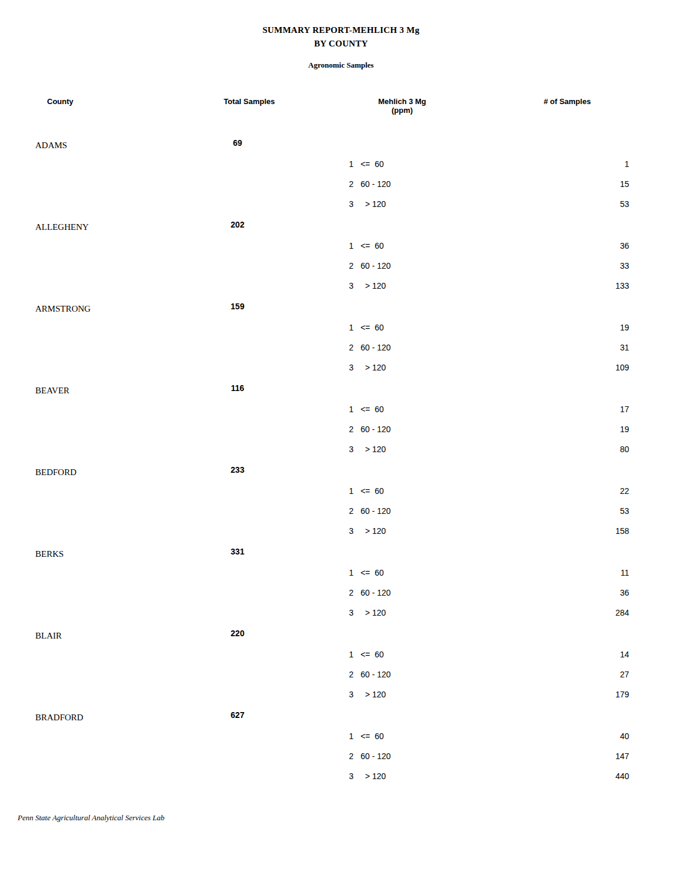SUMMARY REPORT-MEHLICH 3 Mg
BY COUNTY
Agronomic Samples
| County | Total Samples | Mehlich 3 Mg (ppm) | # of Samples |
| --- | --- | --- | --- |
| ADAMS | 69 | | |
| | | / 1 / <= 60 / | 1 |
| | | / 2 / 60 - 120 / | 15 |
| | | / 3 / > 120 / | 53 |
| ALLEGHENY | 202 | | |
| | | / 1 / <= 60 / | 36 |
| | | / 2 / 60 - 120 / | 33 |
| | | / 3 / > 120 / | 133 |
| ARMSTRONG | 159 | | |
| | | / 1 / <= 60 / | 19 |
| | | / 2 / 60 - 120 / | 31 |
| | | / 3 / > 120 / | 109 |
| BEAVER | 116 | | |
| | | / 1 / <= 60 / | 17 |
| | | / 2 / 60 - 120 / | 19 |
| | | / 3 / > 120 / | 80 |
| BEDFORD | 233 | | |
| | | / 1 / <= 60 / | 22 |
| | | / 2 / 60 - 120 / | 53 |
| | | / 3 / > 120 / | 158 |
| BERKS | 331 | | |
| | | / 1 / <= 60 / | 11 |
| | | / 2 / 60 - 120 / | 36 |
| | | / 3 / > 120 / | 284 |
| BLAIR | 220 | | |
| | | / 1 / <= 60 / | 14 |
| | | / 2 / 60 - 120 / | 27 |
| | | / 3 / > 120 / | 179 |
| BRADFORD | 627 | | |
| | | / 1 / <= 60 / | 40 |
| | | / 2 / 60 - 120 / | 147 |
| | | / 3 / > 120 / | 440 |
Penn State Agricultural Analytical Services Lab